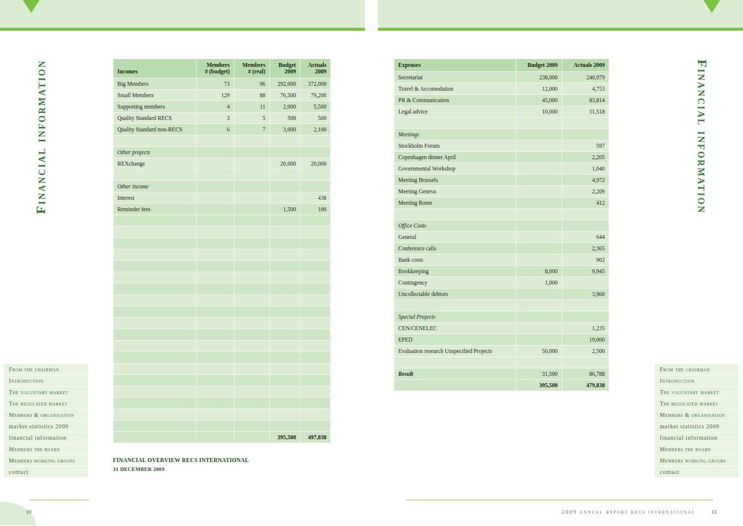Financial information
Financial information
| Incomes | Members # (budget) | Members # (real) | Budget 2009 | Actuals 2009 |
| --- | --- | --- | --- | --- |
| Big Members | 73 | 96 | 292,000 | 372,000 |
| Small Members | 129 | 88 | 76,500 | 79,200 |
| Supporting members | 4 | 11 | 2,000 | 5,500 |
| Quality Standard RECS | 3 | 5 | 500 | 500 |
| Quality Standard non-RECS | 6 | 7 | 3,000 | 2,100 |
| Other projects | | | | |
| REXchange | | | 20,000 | 20,000 |
| Other income | | | | |
| Interest | | | | 438 |
| Reminder fees | | | 1,500 | 100 |
| | | | 395,500 | 497,838 |
FINANCIAL OVERVIEW RECS INTERNATIONAL
31 DECEMBER 2009
| Expenses | Budget 2009 | Actuals 2009 |
| --- | --- | --- |
| Secretariat | 238,000 | 240,979 |
| Travel & Accomodation | 12,000 | 4,753 |
| PR & Communication | 45,000 | 83,814 |
| Legal advice | 10,000 | 11,518 |
| Meetings | | |
| Stockholm Forum | | 597 |
| Copenhagen dinner April | | 2,205 |
| Governmental Workshop | | 1,040 |
| Meeting Brussels | | 4,972 |
| Meeting Geneva | | 2,209 |
| Meeting Rome | | 412 |
| Office Costs | | |
| General | | 644 |
| Conference calls | | 2,365 |
| Bank costs | | 902 |
| Bookkeeping | 8,000 | 9,945 |
| Contingency | 1,000 | |
| Uncollectable debtors | | 3,960 |
| Special Projects | | |
| CEN/CENELEC | | 1,235 |
| EPED | | 19,000 |
| Evaluation research Unspecified Projects | 50,000 | 2,500 |
| Result | 31,500 | 86,788 |
| | 395,500 | 479,838 |
From the chairman
Introduction
The voluntary market
The regulated market
Members & organisation
market statistics 2009
financial information
Members the board
Members working groups
contact
From the chairman
Introduction
The voluntary market
The regulated market
Members & organisation
market statistics 2009
financial information
Members the board
Members working groups
contact
10
2009 annual report recs international
11